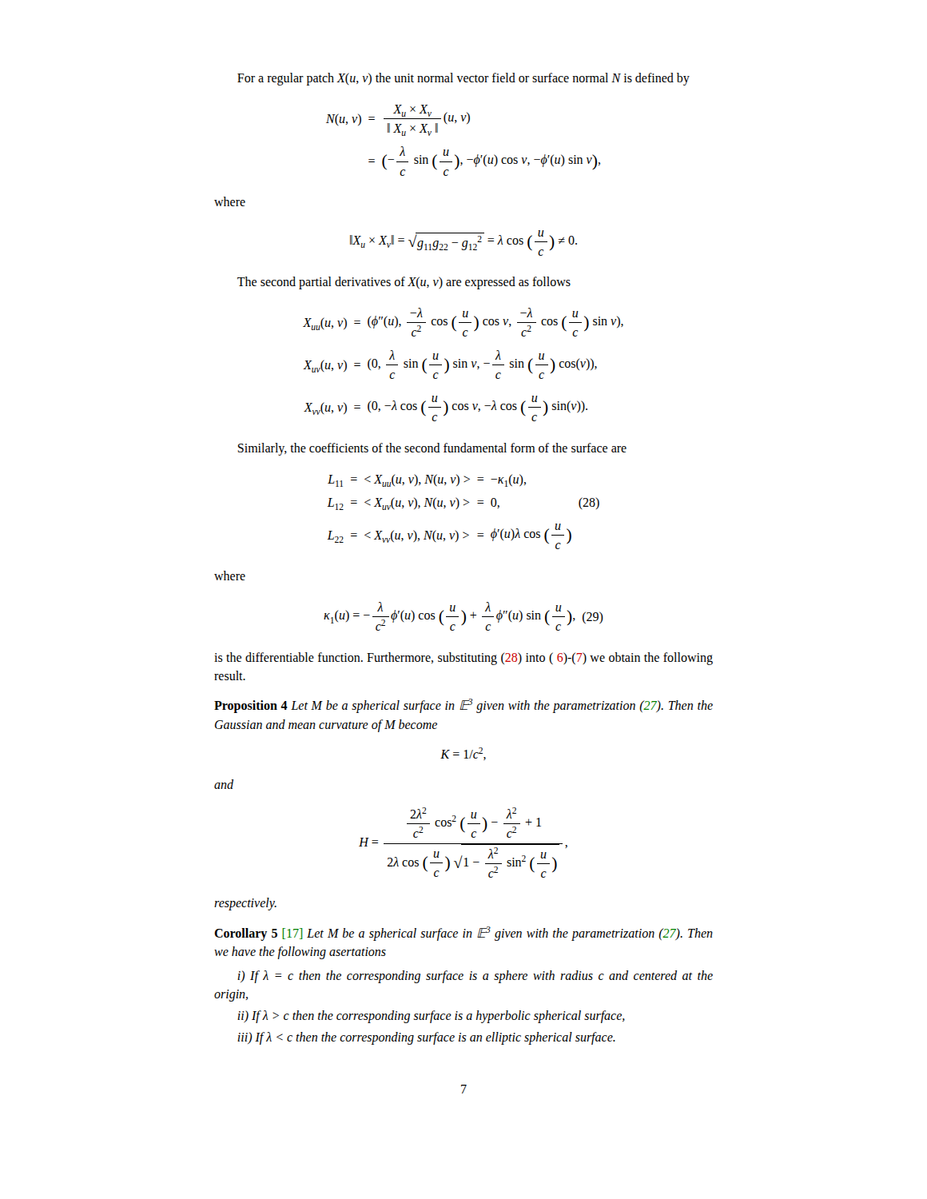For a regular patch X(u, v) the unit normal vector field or surface normal N is defined by
| N ( u , v ) | = | X u × X v ‖ X u × X v ‖ ( u , v ) |
| | = | ( − λ c sin ( u c ) , − ϕ ′( u ) cos v , − ϕ ′( u ) sin v ) , |
where
‖Xu × Xv‖ = √g11g22 − g122 = λ cos (uc) ≠ 0.
The second partial derivatives of X(u, v) are expressed as follows
| X uu ( u , v ) | = | ( ϕ ″( u ), − λ c 2 cos ( u c ) cos v , − λ c 2 cos ( u c ) sin v ), |
| X uv ( u , v ) | = | (0, λ c sin ( u c ) sin v , − λ c sin ( u c ) cos ( v )), |
| X vv ( u , v ) | = | (0, − λ cos ( u c ) cos v , − λ cos ( u c ) sin ( v )). |
Similarly, the coefficients of the second fundamental form of the surface are
| L 11 | = | < X uu ( u , v ), N ( u , v ) > | = | − κ 1 ( u ), | |
| L 12 | = | < X uv ( u , v ), N ( u , v ) > | = | 0, | (28) |
| L 22 | = | < X vv ( u , v ), N ( u , v ) > | = | ϕ ′( u ) λ cos ( u c ) | |
where
| κ 1 ( u ) = − λ c 2 ϕ ′( u ) cos ( u c ) + λ c ϕ ″( u ) sin ( u c ) , | (29) |
is the differentiable function. Furthermore, substituting (28) into ( 6)-(7) we obtain the following result.
Proposition 4 Let M be a spherical surface in 𝔼3 given with the parametrization (27). Then the Gaussian and mean curvature of M become
K = 1/c2,
and
H = 2λ2 c2 cos2 (uc) − λ2 c2 + 1 2λ cos (uc) √1 − λ2 c2 sin2 (uc) ,
respectively.
Corollary 5 [17] Let M be a spherical surface in 𝔼3 given with the parametrization (27). Then we have the following asertations
i) If λ = c then the corresponding surface is a sphere with radius c and centered at the origin,
ii) If λ > c then the corresponding surface is a hyperbolic spherical surface,
iii) If λ < c then the corresponding surface is an elliptic spherical surface.
7